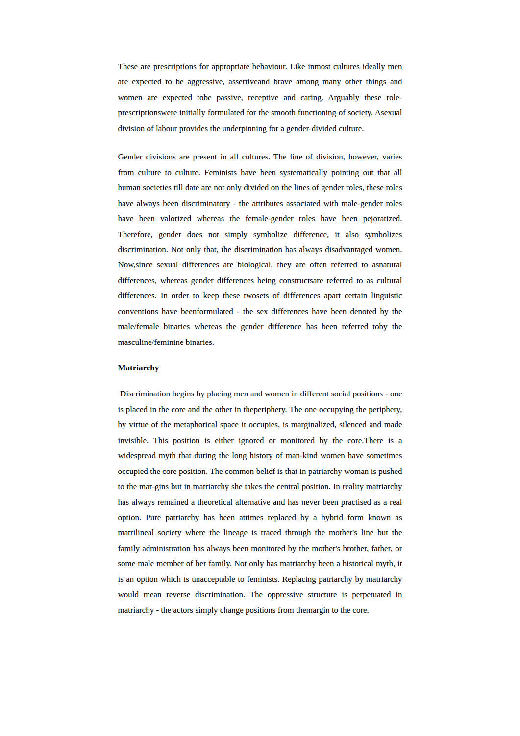These are prescriptions for appropriate behaviour. Like inmost cultures ideally men are expected to be aggressive, assertiveand brave among many other things and women are expected tobe passive, receptive and caring. Arguably these role-prescriptionswere initially formulated for the smooth functioning of society. Asexual division of labour provides the underpinning for a gender-divided culture.
Gender divisions are present in all cultures. The line of division, however, varies from culture to culture. Feminists have been systematically pointing out that all human societies till date are not only divided on the lines of gender roles, these roles have always been discriminatory - the attributes associated with male-gender roles have been valorized whereas the female-gender roles have been pejoratized. Therefore, gender does not simply symbolize difference, it also symbolizes discrimination. Not only that, the discrimination has always disadvantaged women. Now,since sexual differences are biological, they are often referred to asnatural differences, whereas gender differences being constructsare referred to as cultural differences. In order to keep these twosets of differences apart certain linguistic conventions have beenformulated - the sex differences have been denoted by the male/female binaries whereas the gender difference has been referred toby the masculine/feminine binaries.
Matriarchy
Discrimination begins by placing men and women in different social positions - one is placed in the core and the other in theperiphery. The one occupying the periphery, by virtue of the metaphorical space it occupies, is marginalized, silenced and made invisible. This position is either ignored or monitored by the core.There is a widespread myth that during the long history of man-kind women have sometimes occupied the core position. The common belief is that in patriarchy woman is pushed to the mar-gins but in matriarchy she takes the central position. In reality matriarchy has always remained a theoretical alternative and has never been practised as a real option. Pure patriarchy has been attimes replaced by a hybrid form known as matrilineal society where the lineage is traced through the mother's line but the family administration has always been monitored by the mother's brother, father, or some male member of her family. Not only has matriarchy been a historical myth, it is an option which is unacceptable to feminists. Replacing patriarchy by matriarchy would mean reverse discrimination. The oppressive structure is perpetuated in matriarchy - the actors simply change positions from themargin to the core.